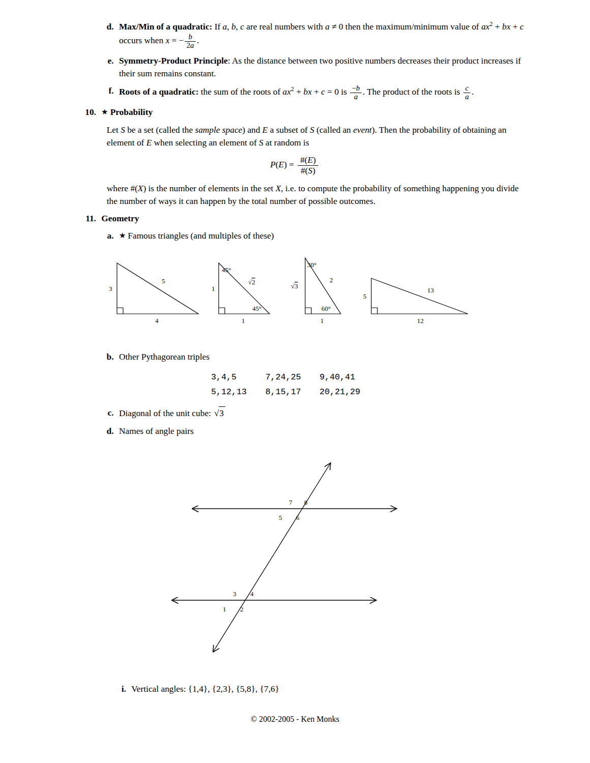d.
Max/Min of a quadratic: If a, b, c are real numbers with a ≠ 0 then the maximum/minimum value of ax2 + bx + c occurs when x = −b 2a.
e.
Symmetry-Product Principle: As the distance between two positive numbers decreases their product increases if their sum remains constant.
f.
Roots of a quadratic: the sum of the roots of ax2 + bx + c = 0 is −b a. The product of the roots is ca.
10.
★ Probability
Let S be a set (called the sample space) and E a subset of S (called an event). Then the probability of obtaining an element of E when selecting an element of S at random is
P(E) = #(E)#(S)
where #(X) is the number of elements in the set X, i.e. to compute the probability of something happening you divide the number of ways it can happen by the total number of possible outcomes.
11.
Geometry
a.
★ Famous triangles (and multiples of these)
3 4 5 1 1 45° 45° √2 √3 1 30° 60° 2 5 12 13
b.
Other Pythagorean triples
| 3,4,5 | 7,24,25 | 9,40,41 |
| 5,12,13 | 8,15,17 | 20,21,29 |
c.
Diagonal of the unit cube: 3
d.
Names of angle pairs
7 8 5 6 3 4 1 2
i.
Vertical angles: {1,4}, {2,3}, {5,8}, {7,6}
© 2002-2005 - Ken Monks